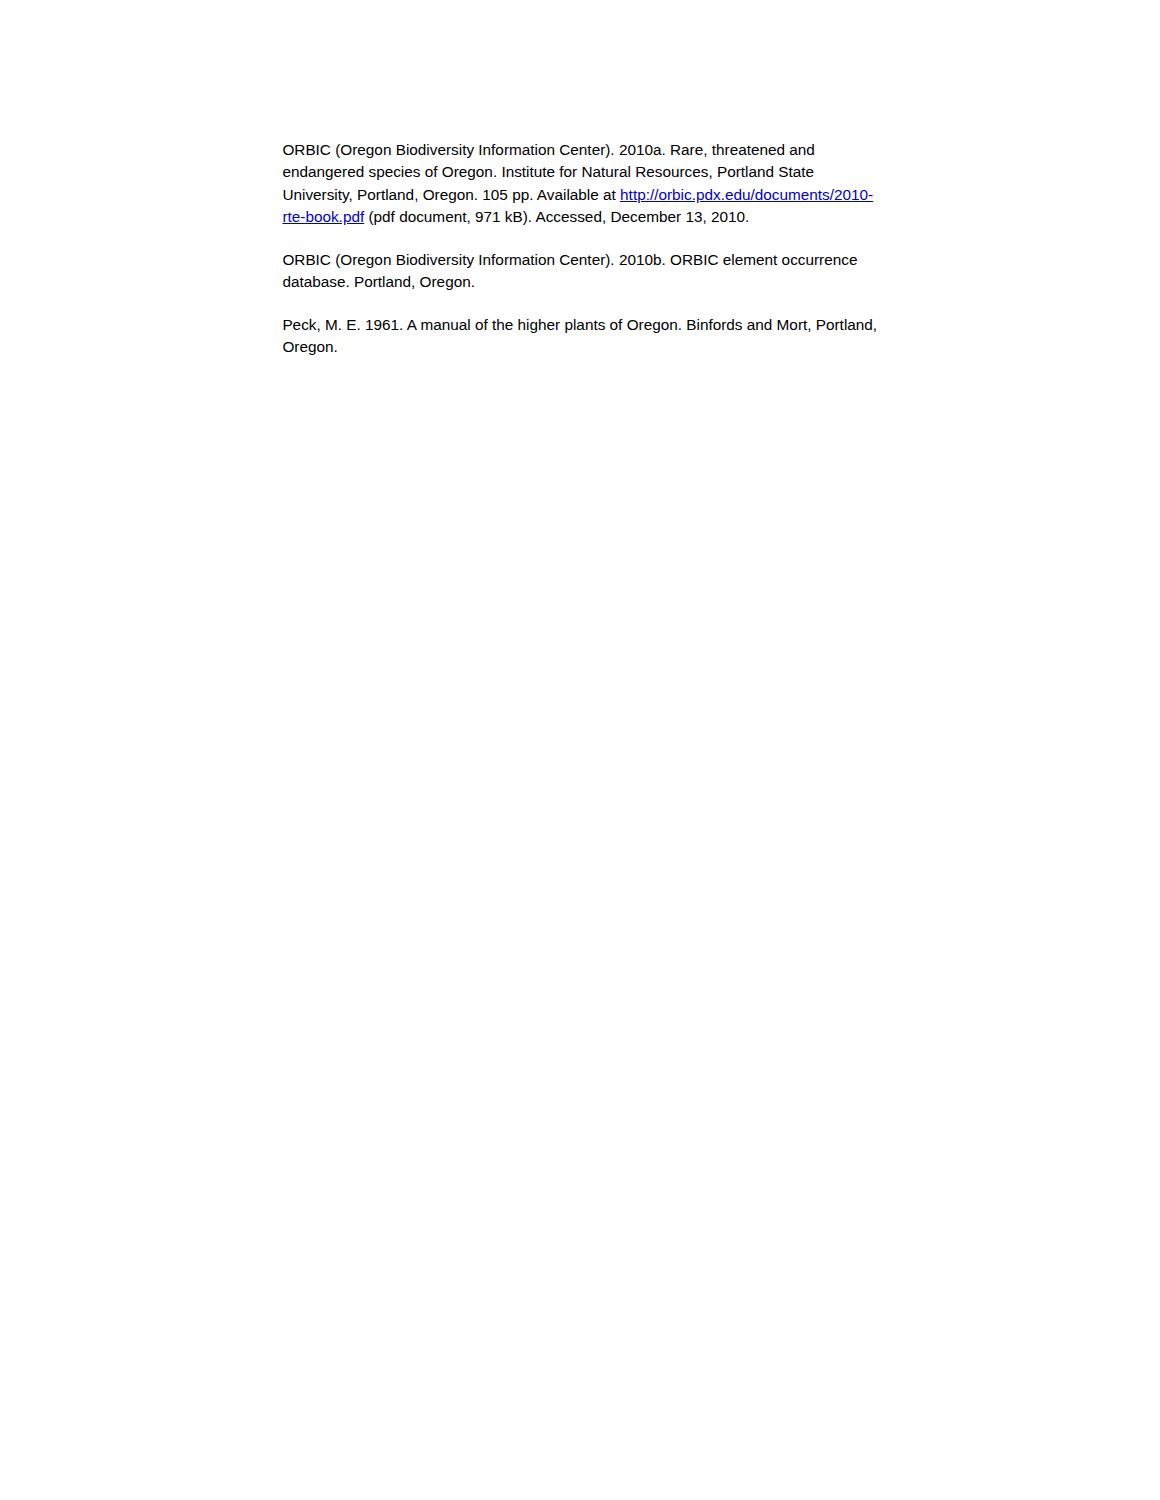ORBIC (Oregon Biodiversity Information Center). 2010a. Rare, threatened and endangered species of Oregon. Institute for Natural Resources, Portland State University, Portland, Oregon. 105 pp. Available at http://orbic.pdx.edu/documents/2010-rte-book.pdf (pdf document, 971 kB). Accessed, December 13, 2010.
ORBIC (Oregon Biodiversity Information Center). 2010b. ORBIC element occurrence database. Portland, Oregon.
Peck, M. E. 1961. A manual of the higher plants of Oregon. Binfords and Mort, Portland, Oregon.